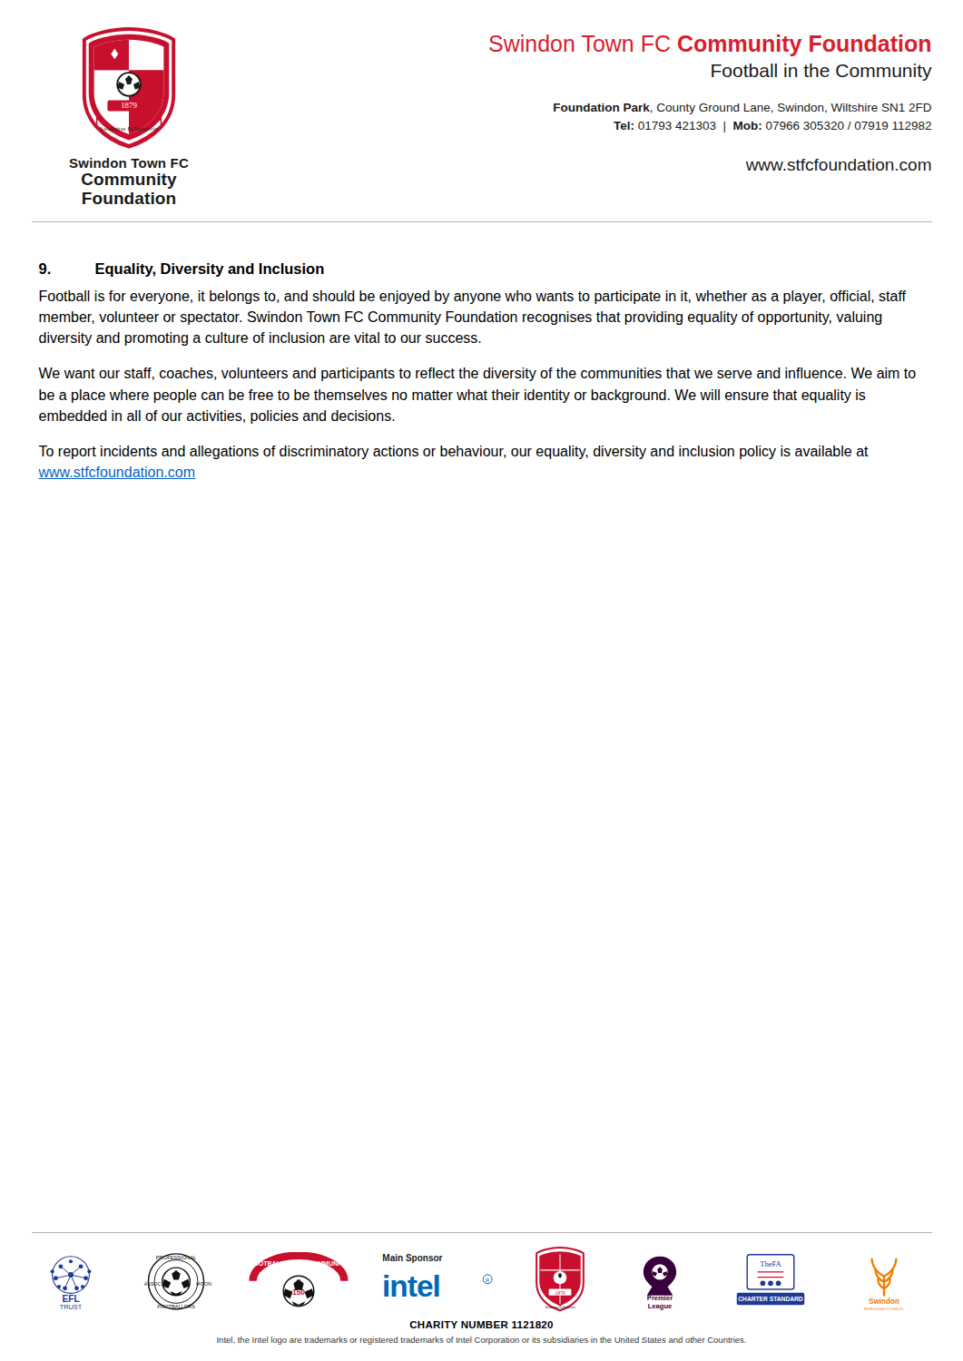1879 Salubritas Et Industria
Swindon Town FC Community Foundation
Swindon Town FC Community Foundation
Football in the Community
Foundation Park, County Ground Lane, Swindon, Wiltshire SN1 2FD
Tel: 01793 421303 | Mob: 07966 305320 / 07919 112982
www.stfcfoundation.com
9. Equality, Diversity and Inclusion
Football is for everyone, it belongs to, and should be enjoyed by anyone who wants to participate in it, whether as a player, official, staff member, volunteer or spectator. Swindon Town FC Community Foundation recognises that providing equality of opportunity, valuing diversity and promoting a culture of inclusion are vital to our success.
We want our staff, coaches, volunteers and participants to reflect the diversity of the communities that we serve and influence. We aim to be a place where people can be free to be themselves no matter what their identity or background. We will ensure that equality is embedded in all of our activities, policies and decisions.
To report incidents and allegations of discriminatory actions or behaviour, our equality, diversity and inclusion policy is available at www.stfcfoundation.com
EFL TRUST PROFESSIONAL FOOTBALLERS ASSOC IATION FOOTBALL IN THE COMMUNITY 150
Main Sponsor
intel R
1879 Salubritas Et Industria Premier League TheFA CHARTER STANDARD Swindon BOROUGH COUNCIL
CHARITY NUMBER 1121820
Intel, the Intel logo are trademarks or registered trademarks of Intel Corporation or its subsidiaries in the United States and other Countries.